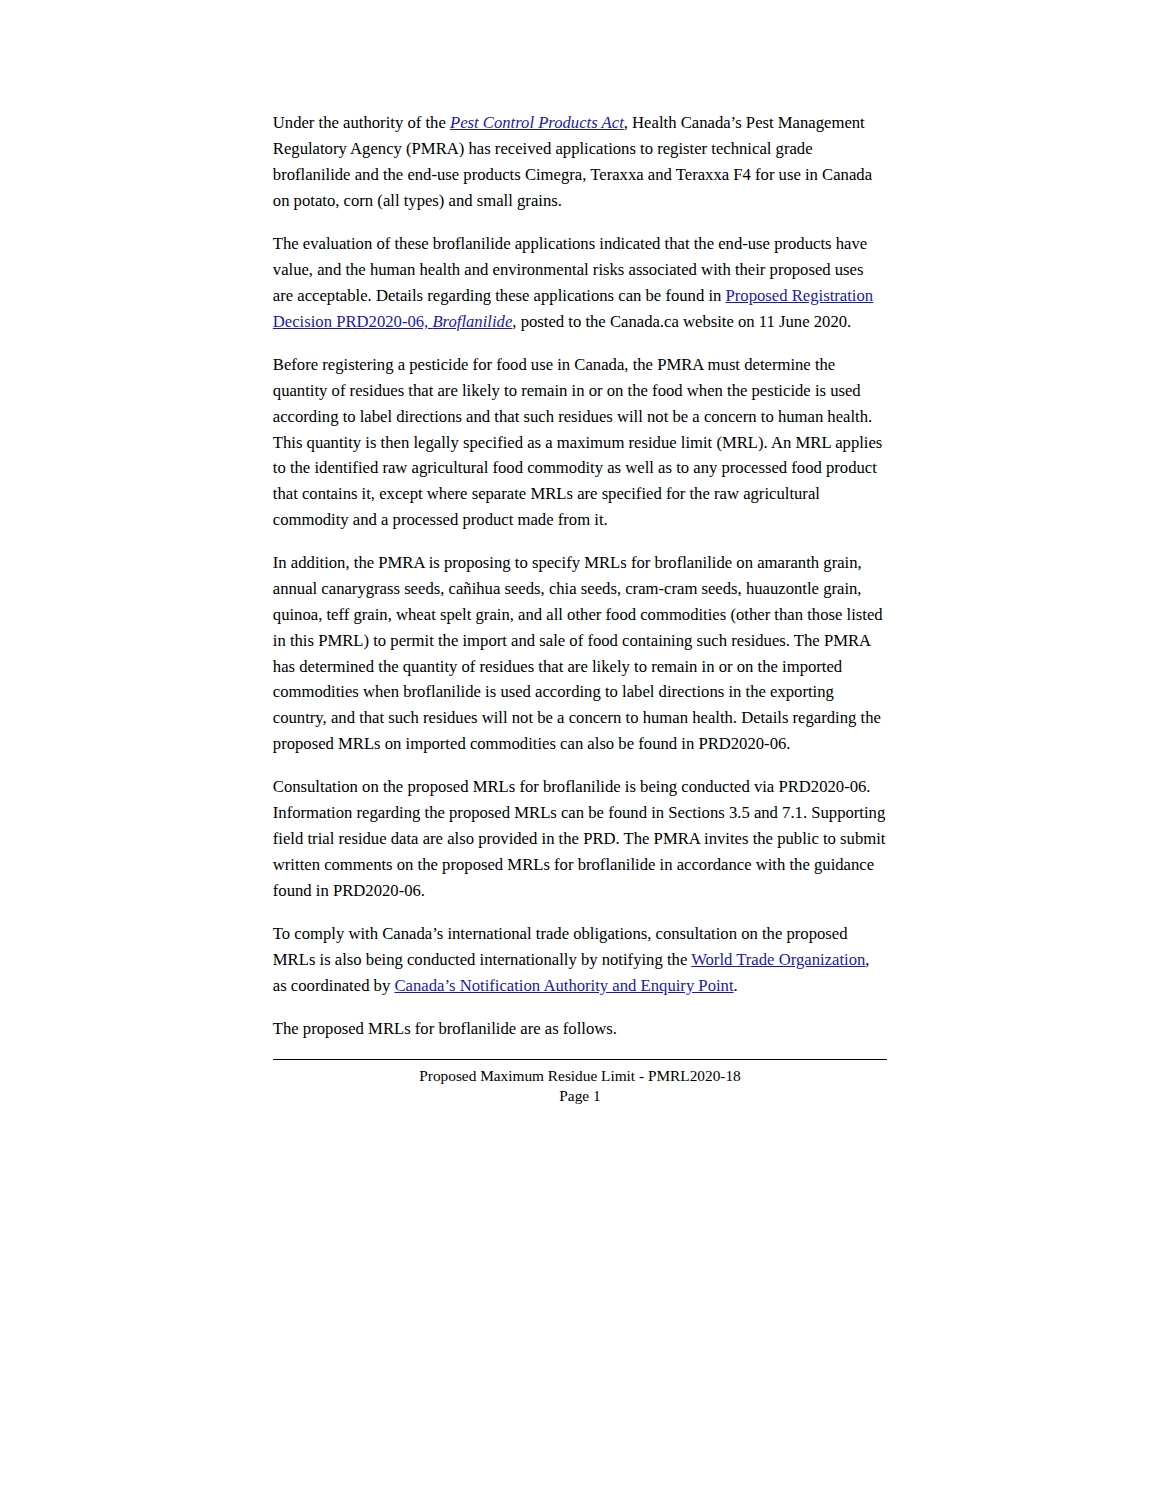Under the authority of the Pest Control Products Act, Health Canada’s Pest Management Regulatory Agency (PMRA) has received applications to register technical grade broflanilide and the end-use products Cimegra, Teraxxa and Teraxxa F4 for use in Canada on potato, corn (all types) and small grains.
The evaluation of these broflanilide applications indicated that the end-use products have value, and the human health and environmental risks associated with their proposed uses are acceptable. Details regarding these applications can be found in Proposed Registration Decision PRD2020-06, Broflanilide, posted to the Canada.ca website on 11 June 2020.
Before registering a pesticide for food use in Canada, the PMRA must determine the quantity of residues that are likely to remain in or on the food when the pesticide is used according to label directions and that such residues will not be a concern to human health. This quantity is then legally specified as a maximum residue limit (MRL). An MRL applies to the identified raw agricultural food commodity as well as to any processed food product that contains it, except where separate MRLs are specified for the raw agricultural commodity and a processed product made from it.
In addition, the PMRA is proposing to specify MRLs for broflanilide on amaranth grain, annual canarygrass seeds, cañihua seeds, chia seeds, cram-cram seeds, huauzontle grain, quinoa, teff grain, wheat spelt grain, and all other food commodities (other than those listed in this PMRL) to permit the import and sale of food containing such residues. The PMRA has determined the quantity of residues that are likely to remain in or on the imported commodities when broflanilide is used according to label directions in the exporting country, and that such residues will not be a concern to human health. Details regarding the proposed MRLs on imported commodities can also be found in PRD2020-06.
Consultation on the proposed MRLs for broflanilide is being conducted via PRD2020-06. Information regarding the proposed MRLs can be found in Sections 3.5 and 7.1. Supporting field trial residue data are also provided in the PRD. The PMRA invites the public to submit written comments on the proposed MRLs for broflanilide in accordance with the guidance found in PRD2020-06.
To comply with Canada’s international trade obligations, consultation on the proposed MRLs is also being conducted internationally by notifying the World Trade Organization, as coordinated by Canada’s Notification Authority and Enquiry Point.
The proposed MRLs for broflanilide are as follows.
Proposed Maximum Residue Limit - PMRL2020-18 Page 1